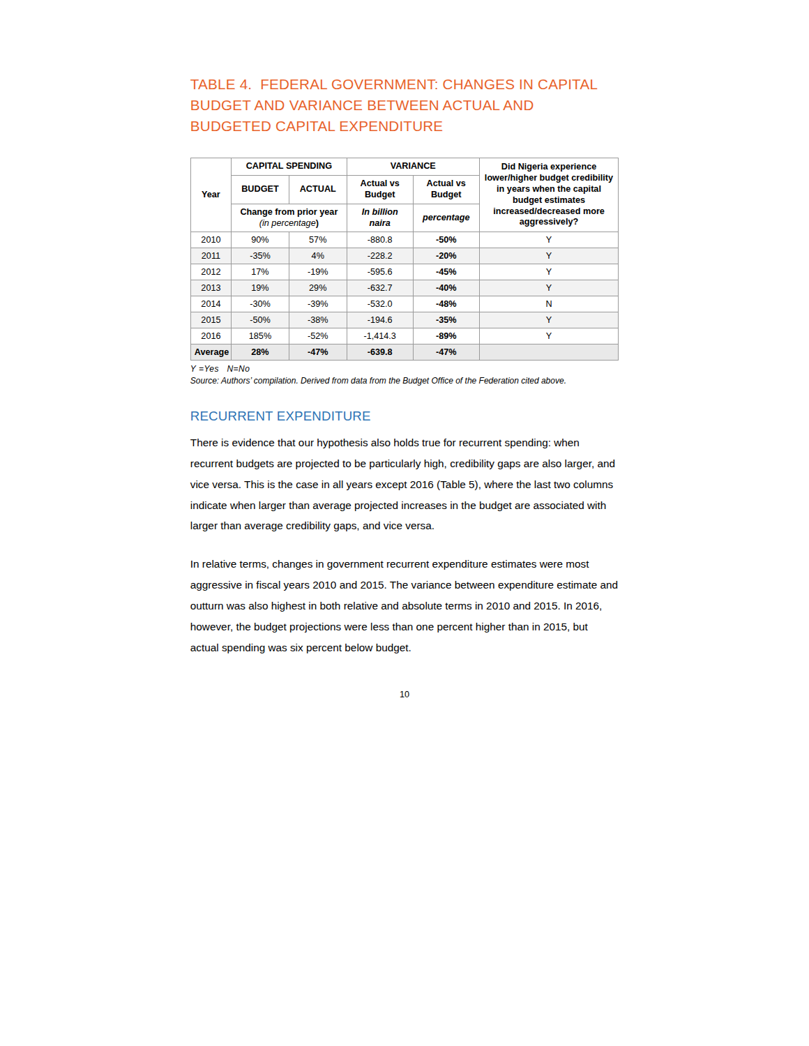Table 4. Federal Government: Changes in Capital Budget and Variance between Actual and Budgeted Capital Expenditure
| Year | CAPITAL SPENDING | VARIANCE | Did Nigeria experience lower/higher budget credibility in years when the capital budget estimates increased/decreased more aggressively? |
| --- | --- | --- | --- |
| BUDGET | ACTUAL | Actual vs Budget | Actual vs Budget |
| Change from prior year (in percentage ) | In billion naira | percentage |
| 2010 | 90% | 57% | -880.8 | -50% | Y |
| 2011 | -35% | 4% | -228.2 | -20% | Y |
| 2012 | 17% | -19% | -595.6 | -45% | Y |
| 2013 | 19% | 29% | -632.7 | -40% | Y |
| 2014 | -30% | -39% | -532.0 | -48% | N |
| 2015 | -50% | -38% | -194.6 | -35% | Y |
| 2016 | 185% | -52% | -1,414.3 | -89% | Y |
| Average | 28% | -47% | -639.8 | -47% | |
Y =Yes N=No
Source: Authors’ compilation. Derived from data from the Budget Office of the Federation cited above.
Recurrent Expenditure
There is evidence that our hypothesis also holds true for recurrent spending: when recurrent budgets are projected to be particularly high, credibility gaps are also larger, and vice versa. This is the case in all years except 2016 (Table 5), where the last two columns indicate when larger than average projected increases in the budget are associated with larger than average credibility gaps, and vice versa.
In relative terms, changes in government recurrent expenditure estimates were most aggressive in fiscal years 2010 and 2015. The variance between expenditure estimate and outturn was also highest in both relative and absolute terms in 2010 and 2015. In 2016, however, the budget projections were less than one percent higher than in 2015, but actual spending was six percent below budget.
10